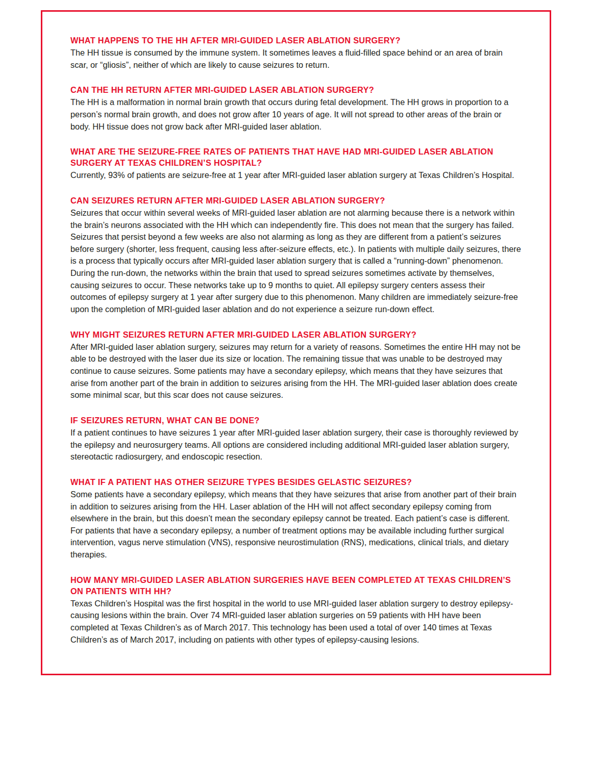What happens to the HH after MRI-guided laser ablation surgery?
The HH tissue is consumed by the immune system. It sometimes leaves a fluid-filled space behind or an area of brain scar, or “gliosis”, neither of which are likely to cause seizures to return.
Can the HH return after MRI-guided laser ablation surgery?
The HH is a malformation in normal brain growth that occurs during fetal development. The HH grows in proportion to a person’s normal brain growth, and does not grow after 10 years of age. It will not spread to other areas of the brain or body. HH tissue does not grow back after MRI-guided laser ablation.
What are the seizure-free rates of patients that have had MRI-guided laser ablation surgery at Texas Children’s Hospital?
Currently, 93% of patients are seizure-free at 1 year after MRI-guided laser ablation surgery at Texas Children’s Hospital.
Can seizures return after MRI-guided laser ablation surgery?
Seizures that occur within several weeks of MRI-guided laser ablation are not alarming because there is a network within the brain’s neurons associated with the HH which can independently fire. This does not mean that the surgery has failed. Seizures that persist beyond a few weeks are also not alarming as long as they are different from a patient’s seizures before surgery (shorter, less frequent, causing less after-seizure effects, etc.). In patients with multiple daily seizures, there is a process that typically occurs after MRI-guided laser ablation surgery that is called a “running-down” phenomenon. During the run-down, the networks within the brain that used to spread seizures sometimes activate by themselves, causing seizures to occur. These networks take up to 9 months to quiet. All epilepsy surgery centers assess their outcomes of epilepsy surgery at 1 year after surgery due to this phenomenon. Many children are immediately seizure-free upon the completion of MRI-guided laser ablation and do not experience a seizure run-down effect.
Why might seizures return after MRI-guided laser ablation surgery?
After MRI-guided laser ablation surgery, seizures may return for a variety of reasons. Sometimes the entire HH may not be able to be destroyed with the laser due its size or location. The remaining tissue that was unable to be destroyed may continue to cause seizures. Some patients may have a secondary epilepsy, which means that they have seizures that arise from another part of the brain in addition to seizures arising from the HH. The MRI-guided laser ablation does create some minimal scar, but this scar does not cause seizures.
If seizures return, what can be done?
If a patient continues to have seizures 1 year after MRI-guided laser ablation surgery, their case is thoroughly reviewed by the epilepsy and neurosurgery teams. All options are considered including additional MRI-guided laser ablation surgery, stereotactic radiosurgery, and endoscopic resection.
What if a patient has other seizure types besides gelastic seizures?
Some patients have a secondary epilepsy, which means that they have seizures that arise from another part of their brain in addition to seizures arising from the HH. Laser ablation of the HH will not affect secondary epilepsy coming from elsewhere in the brain, but this doesn’t mean the secondary epilepsy cannot be treated. Each patient’s case is different. For patients that have a secondary epilepsy, a number of treatment options may be available including further surgical intervention, vagus nerve stimulation (VNS), responsive neurostimulation (RNS), medications, clinical trials, and dietary therapies.
How many MRI-guided laser ablation surgeries have been completed at Texas Children’s on patients with HH?
Texas Children’s Hospital was the first hospital in the world to use MRI-guided laser ablation surgery to destroy epilepsy-causing lesions within the brain. Over 74 MRI-guided laser ablation surgeries on 59 patients with HH have been completed at Texas Children’s as of March 2017. This technology has been used a total of over 140 times at Texas Children’s as of March 2017, including on patients with other types of epilepsy-causing lesions.